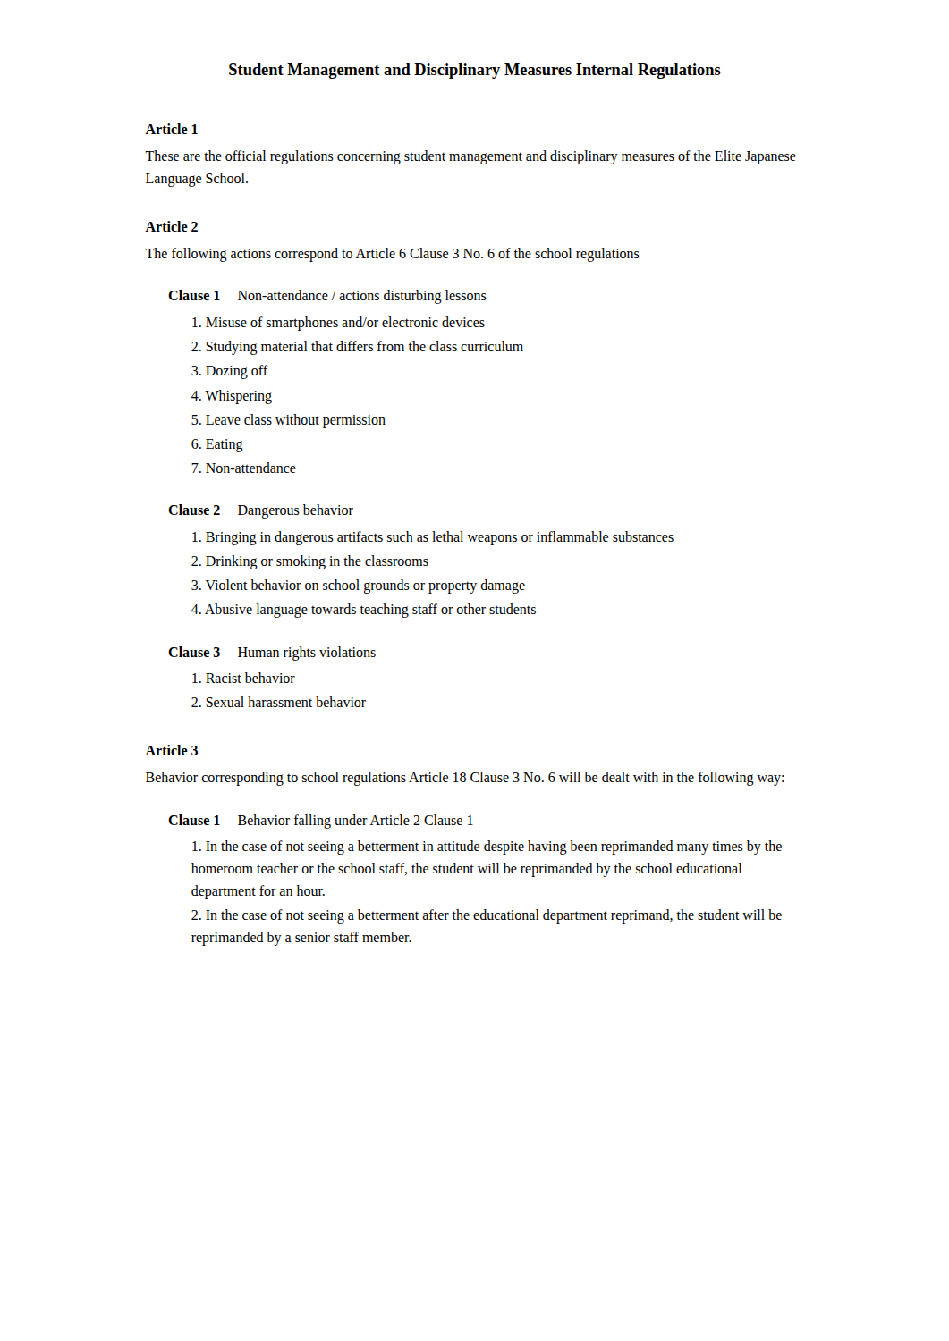Student Management and Disciplinary Measures Internal Regulations
Article 1
These are the official regulations concerning student management and disciplinary measures of the Elite Japanese Language School.
Article 2
The following actions correspond to Article 6 Clause 3 No. 6 of the school regulations
Clause 1 Non-attendance / actions disturbing lessons
1. Misuse of smartphones and/or electronic devices
2. Studying material that differs from the class curriculum
3. Dozing off
4. Whispering
5. Leave class without permission
6. Eating
7. Non-attendance
Clause 2 Dangerous behavior
1. Bringing in dangerous artifacts such as lethal weapons or inflammable substances
2. Drinking or smoking in the classrooms
3. Violent behavior on school grounds or property damage
4. Abusive language towards teaching staff or other students
Clause 3 Human rights violations
1. Racist behavior
2. Sexual harassment behavior
Article 3
Behavior corresponding to school regulations Article 18 Clause 3 No. 6 will be dealt with in the following way:
Clause 1 Behavior falling under Article 2 Clause 1
1. In the case of not seeing a betterment in attitude despite having been reprimanded many times by the homeroom teacher or the school staff, the student will be reprimanded by the school educational department for an hour.
2. In the case of not seeing a betterment after the educational department reprimand, the student will be reprimanded by a senior staff member.